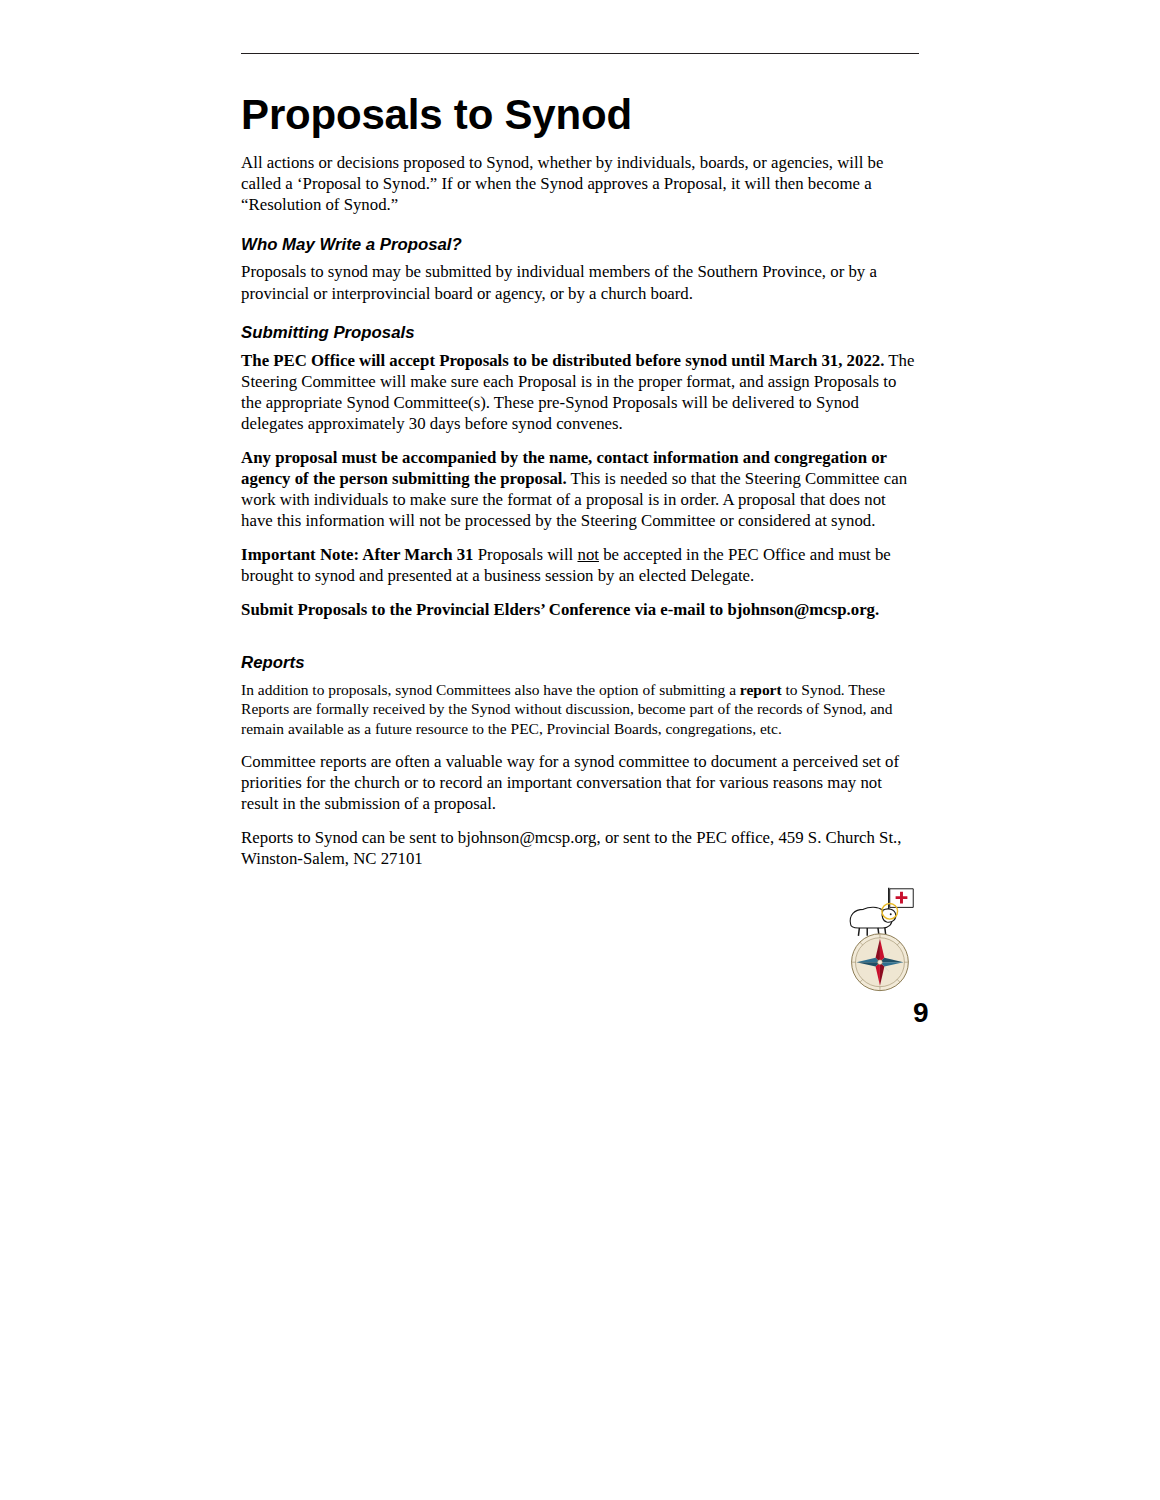Proposals to Synod
All actions or decisions proposed to Synod, whether by individuals, boards, or agencies, will be called a ‘Proposal to Synod.” If or when the Synod approves a Proposal, it will then become a “Resolution of Synod.”
Who May Write a Proposal?
Proposals to synod may be submitted by individual members of the Southern Province, or by a provincial or interprovincial board or agency, or by a church board.
Submitting Proposals
The PEC Office will accept Proposals to be distributed before synod until March 31, 2022. The Steering Committee will make sure each Proposal is in the proper format, and assign Proposals to the appropriate Synod Committee(s). These pre-Synod Proposals will be delivered to Synod delegates approximately 30 days before synod convenes.
Any proposal must be accompanied by the name, contact information and congregation or agency of the person submitting the proposal. This is needed so that the Steering Committee can work with individuals to make sure the format of a proposal is in order. A proposal that does not have this information will not be processed by the Steering Committee or considered at synod.
Important Note: After March 31 Proposals will not be accepted in the PEC Office and must be brought to synod and presented at a business session by an elected Delegate.
Submit Proposals to the Provincial Elders’ Conference via e-mail to bjohnson@mcsp.org.
Reports
In addition to proposals, synod Committees also have the option of submitting a report to Synod. These Reports are formally received by the Synod without discussion, become part of the records of Synod, and remain available as a future resource to the PEC, Provincial Boards, congregations, etc.
Committee reports are often a valuable way for a synod committee to document a perceived set of priorities for the church or to record an important conversation that for various reasons may not result in the submission of a proposal.
Reports to Synod can be sent to bjohnson@mcsp.org, or sent to the PEC office, 459 S. Church St., Winston-Salem, NC 27101
9